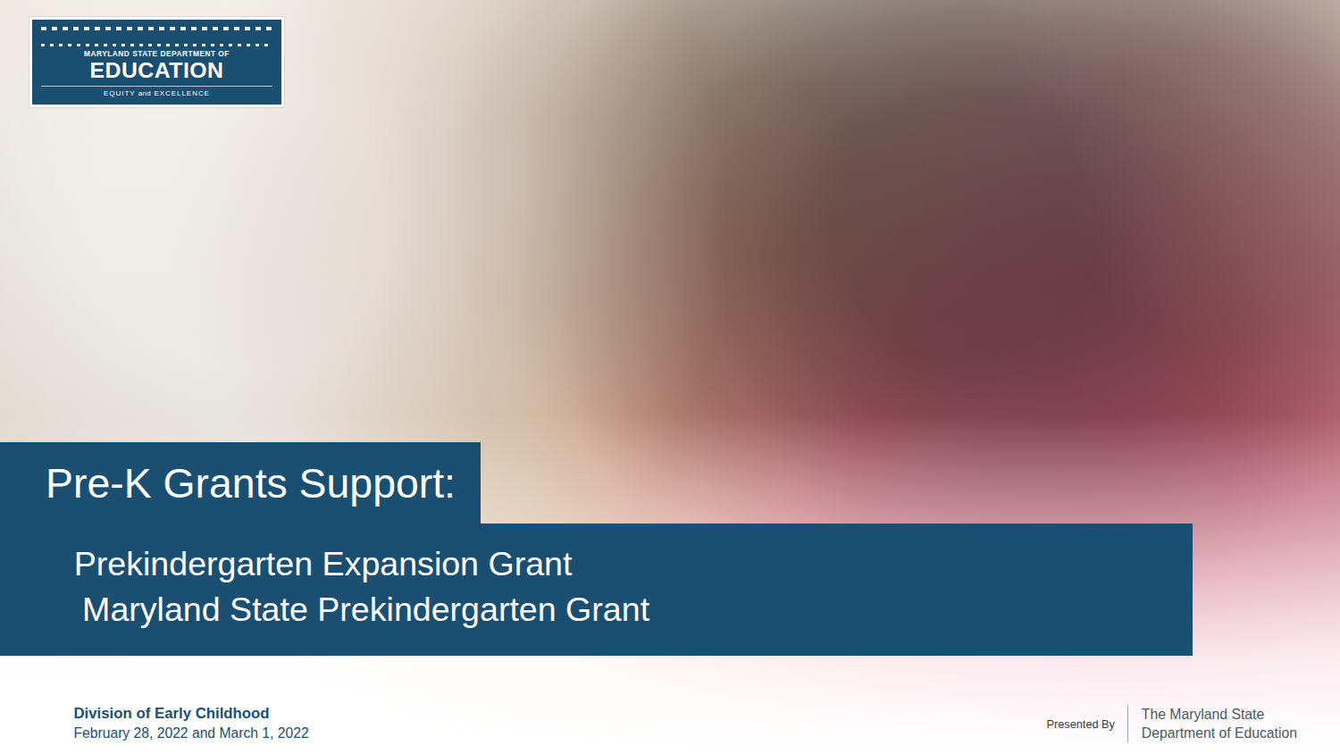Maryland State Department of
Education
Equity and Excellence
Pre-K Grants Support:
Prekindergarten Expansion Grant Maryland State Prekindergarten Grant
Division of Early Childhood
February 28, 2022 and March 1, 2022
Presented By
The Maryland State
Department of Education